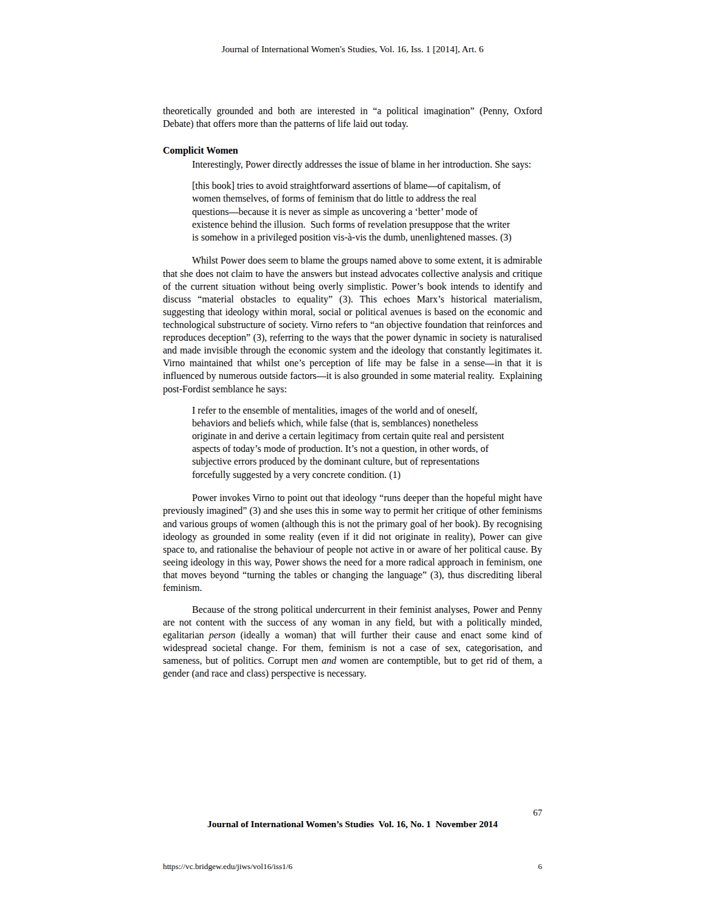Journal of International Women's Studies, Vol. 16, Iss. 1 [2014], Art. 6
theoretically grounded and both are interested in “a political imagination” (Penny, Oxford Debate) that offers more than the patterns of life laid out today.
Complicit Women
Interestingly, Power directly addresses the issue of blame in her introduction. She says:
[this book] tries to avoid straightforward assertions of blame—of capitalism, of
women themselves, of forms of feminism that do little to address the real
questions—because it is never as simple as uncovering a ‘better’ mode of
existence behind the illusion. Such forms of revelation presuppose that the writer
is somehow in a privileged position vis-à-vis the dumb, unenlightened masses. (3)
Whilst Power does seem to blame the groups named above to some extent, it is admirable that she does not claim to have the answers but instead advocates collective analysis and critique of the current situation without being overly simplistic. Power’s book intends to identify and discuss “material obstacles to equality” (3). This echoes Marx’s historical materialism, suggesting that ideology within moral, social or political avenues is based on the economic and technological substructure of society. Virno refers to “an objective foundation that reinforces and reproduces deception” (3), referring to the ways that the power dynamic in society is naturalised and made invisible through the economic system and the ideology that constantly legitimates it. Virno maintained that whilst one’s perception of life may be false in a sense—in that it is influenced by numerous outside factors—it is also grounded in some material reality. Explaining post-Fordist semblance he says:
I refer to the ensemble of mentalities, images of the world and of oneself,
behaviors and beliefs which, while false (that is, semblances) nonetheless
originate in and derive a certain legitimacy from certain quite real and persistent
aspects of today’s mode of production. It’s not a question, in other words, of
subjective errors produced by the dominant culture, but of representations
forcefully suggested by a very concrete condition. (1)
Power invokes Virno to point out that ideology “runs deeper than the hopeful might have previously imagined” (3) and she uses this in some way to permit her critique of other feminisms and various groups of women (although this is not the primary goal of her book). By recognising ideology as grounded in some reality (even if it did not originate in reality), Power can give space to, and rationalise the behaviour of people not active in or aware of her political cause. By seeing ideology in this way, Power shows the need for a more radical approach in feminism, one that moves beyond “turning the tables or changing the language” (3), thus discrediting liberal feminism.
Because of the strong political undercurrent in their feminist analyses, Power and Penny are not content with the success of any woman in any field, but with a politically minded, egalitarian person (ideally a woman) that will further their cause and enact some kind of widespread societal change. For them, feminism is not a case of sex, categorisation, and sameness, but of politics. Corrupt men and women are contemptible, but to get rid of them, a gender (and race and class) perspective is necessary.
67
Journal of International Women’s Studies Vol. 16, No. 1 November 2014
https://vc.bridgew.edu/jiws/vol16/iss1/6 6